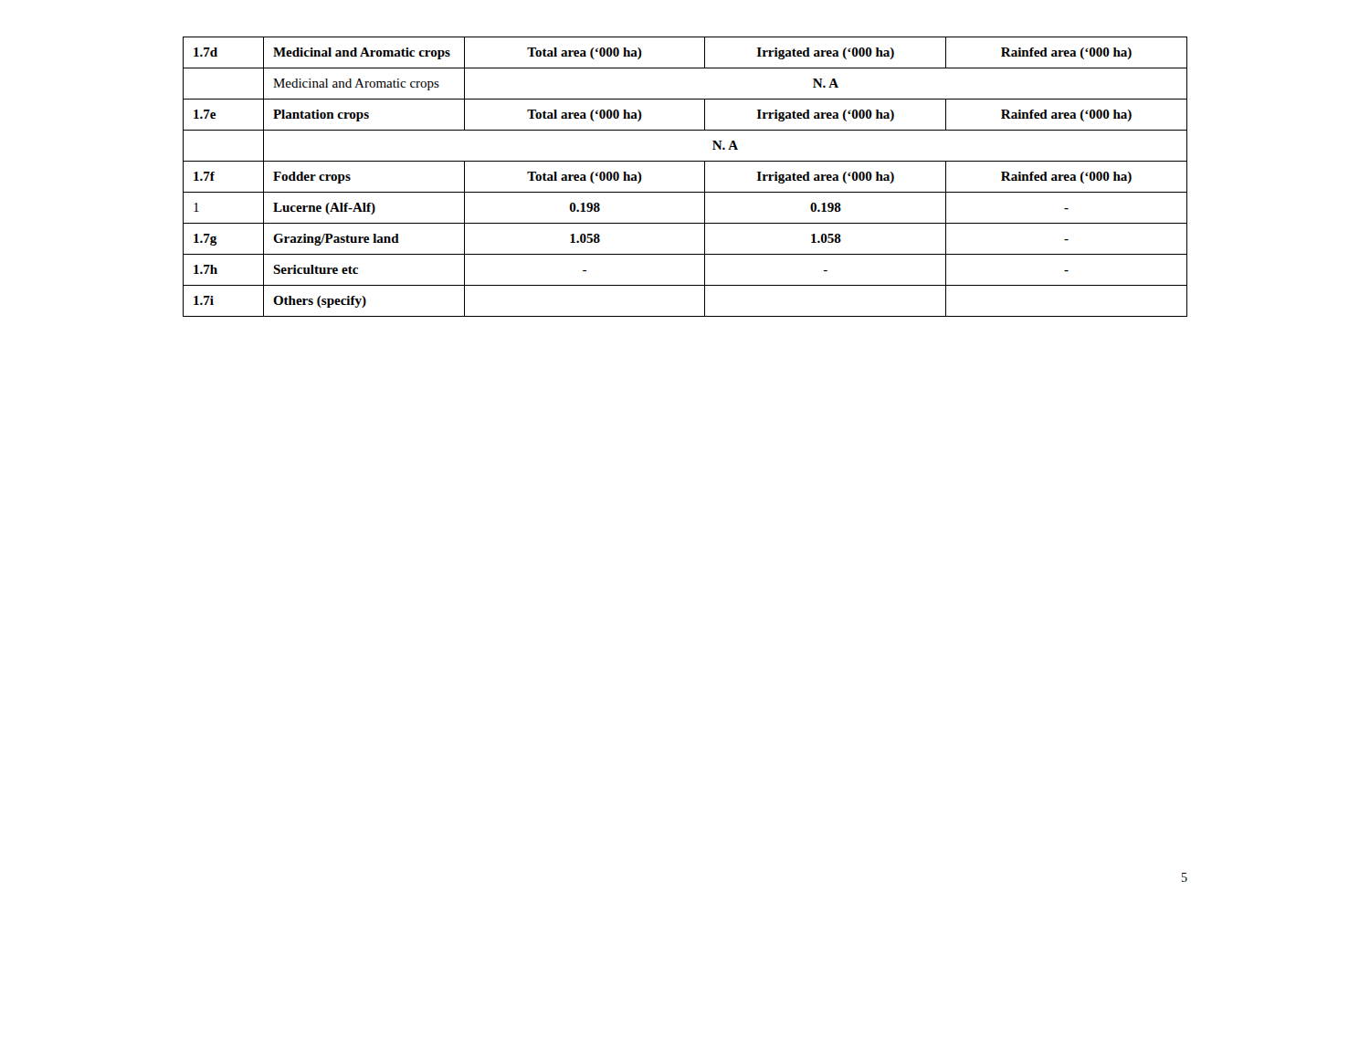| 1.7d | Medicinal and Aromatic crops | Total area (‘000 ha) | Irrigated area (‘000 ha) | Rainfed area (‘000 ha) |
| | Medicinal and Aromatic crops | N. A |
| 1.7e | Plantation crops | Total area (‘000 ha) | Irrigated area (‘000 ha) | Rainfed area (‘000 ha) |
| | N. A |
| 1.7f | Fodder crops | Total area (‘000 ha) | Irrigated area (‘000 ha) | Rainfed area (‘000 ha) |
| 1 | Lucerne (Alf-Alf) | 0.198 | 0.198 | - |
| 1.7g | Grazing/Pasture land | 1.058 | 1.058 | - |
| 1.7h | Sericulture etc | - | - | - |
| 1.7i | Others (specify) | | | |
5